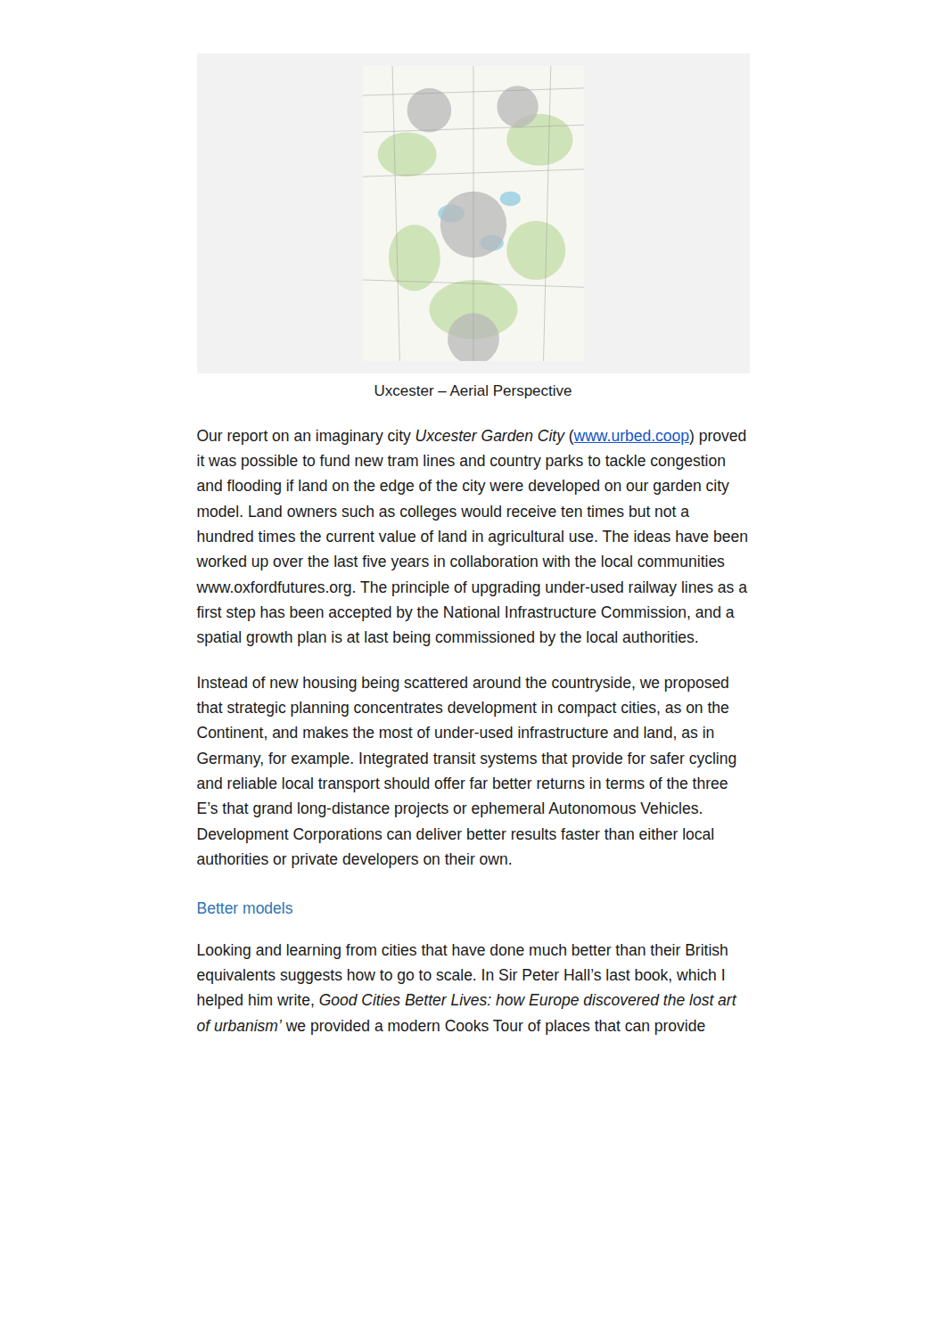Uxcester – Aerial Perspective
Our report on an imaginary city Uxcester Garden City (www.urbed.coop) proved it was possible to fund new tram lines and country parks to tackle congestion and flooding if land on the edge of the city were developed on our garden city model. Land owners such as colleges would receive ten times but not a hundred times the current value of land in agricultural use. The ideas have been worked up over the last five years in collaboration with the local communities www.oxfordfutures.org. The principle of upgrading under-used railway lines as a first step has been accepted by the National Infrastructure Commission, and a spatial growth plan is at last being commissioned by the local authorities.
Instead of new housing being scattered around the countryside, we proposed that strategic planning concentrates development in compact cities, as on the Continent, and makes the most of under-used infrastructure and land, as in Germany, for example. Integrated transit systems that provide for safer cycling and reliable local transport should offer far better returns in terms of the three E’s that grand long-distance projects or ephemeral Autonomous Vehicles. Development Corporations can deliver better results faster than either local authorities or private developers on their own.
Better models
Looking and learning from cities that have done much better than their British equivalents suggests how to go to scale. In Sir Peter Hall’s last book, which I helped him write, Good Cities Better Lives: how Europe discovered the lost art of urbanism’ we provided a modern Cooks Tour of places that can provide